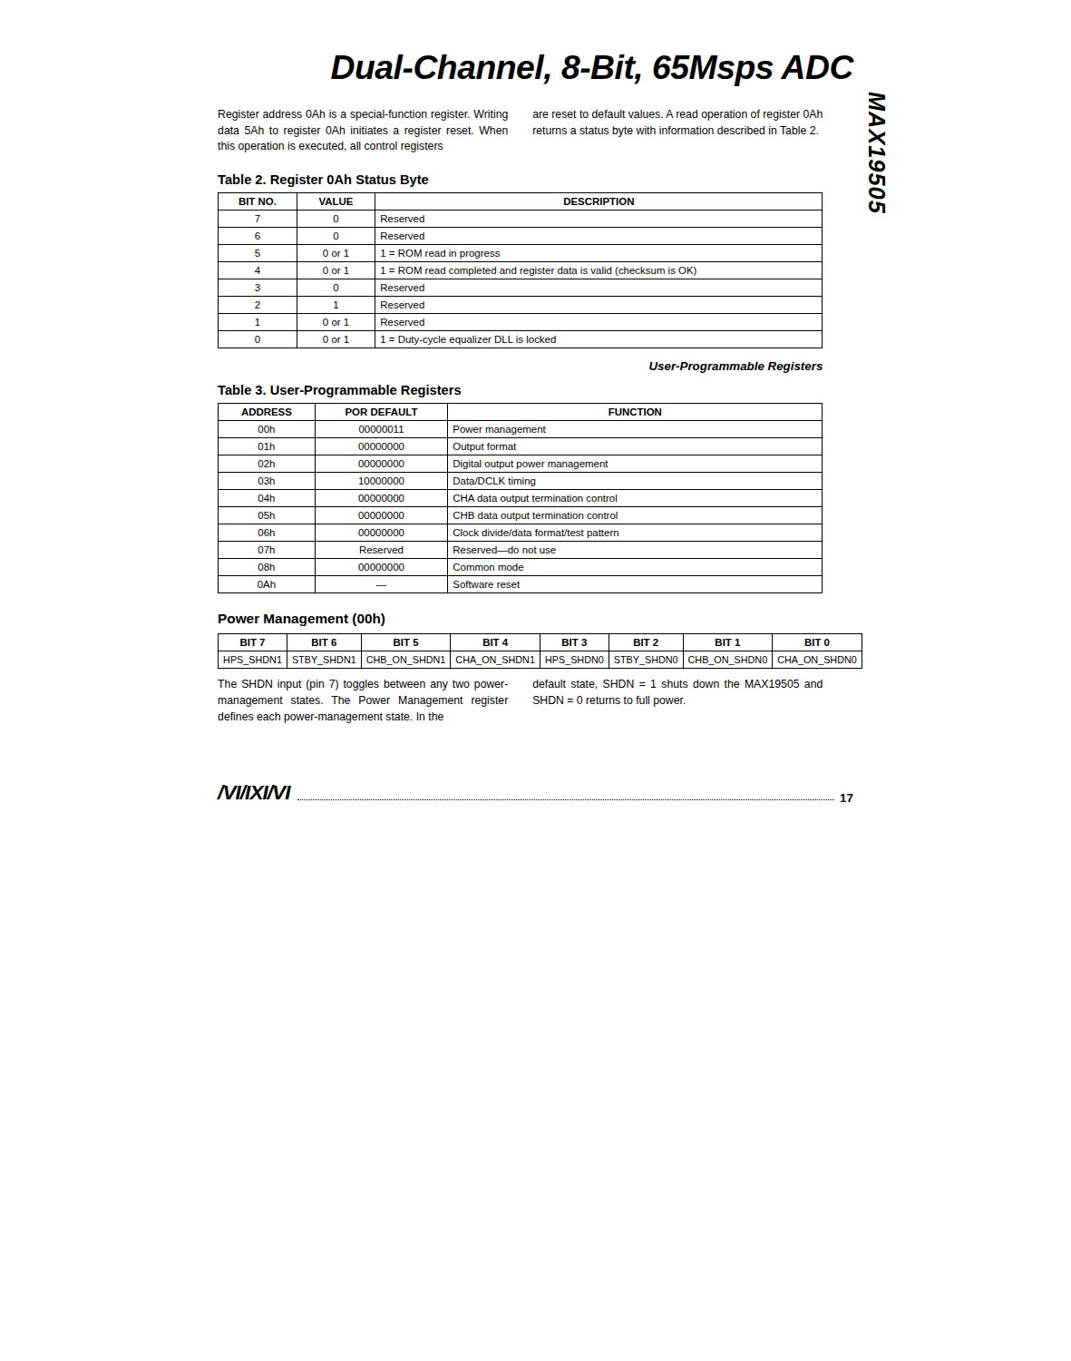Dual-Channel, 8-Bit, 65Msps ADC
MAX19505
Register address 0Ah is a special-function register. Writing data 5Ah to register 0Ah initiates a register reset. When this operation is executed, all control registers
are reset to default values. A read operation of register 0Ah returns a status byte with information described in Table 2.
Table 2. Register 0Ah Status Byte
| BIT NO. | VALUE | DESCRIPTION |
| --- | --- | --- |
| 7 | 0 | Reserved |
| 6 | 0 | Reserved |
| 5 | 0 or 1 | 1 = ROM read in progress |
| 4 | 0 or 1 | 1 = ROM read completed and register data is valid (checksum is OK) |
| 3 | 0 | Reserved |
| 2 | 1 | Reserved |
| 1 | 0 or 1 | Reserved |
| 0 | 0 or 1 | 1 = Duty-cycle equalizer DLL is locked |
User-Programmable Registers
Table 3. User-Programmable Registers
| ADDRESS | POR DEFAULT | FUNCTION |
| --- | --- | --- |
| 00h | 00000011 | Power management |
| 01h | 00000000 | Output format |
| 02h | 00000000 | Digital output power management |
| 03h | 10000000 | Data/DCLK timing |
| 04h | 00000000 | CHA data output termination control |
| 05h | 00000000 | CHB data output termination control |
| 06h | 00000000 | Clock divide/data format/test pattern |
| 07h | Reserved | Reserved—do not use |
| 08h | 00000000 | Common mode |
| 0Ah | — | Software reset |
Power Management (00h)
| BIT 7 | BIT 6 | BIT 5 | BIT 4 | BIT 3 | BIT 2 | BIT 1 | BIT 0 |
| --- | --- | --- | --- | --- | --- | --- | --- |
| HPS_SHDN1 | STBY_SHDN1 | CHB_ON_SHDN1 | CHA_ON_SHDN1 | HPS_SHDN0 | STBY_SHDN0 | CHB_ON_SHDN0 | CHA_ON_SHDN0 |
The SHDN input (pin 7) toggles between any two power-management states. The Power Management register defines each power-management state. In the
default state, SHDN = 1 shuts down the MAX19505 and SHDN = 0 returns to full power.
/VI/IXI/VI
17